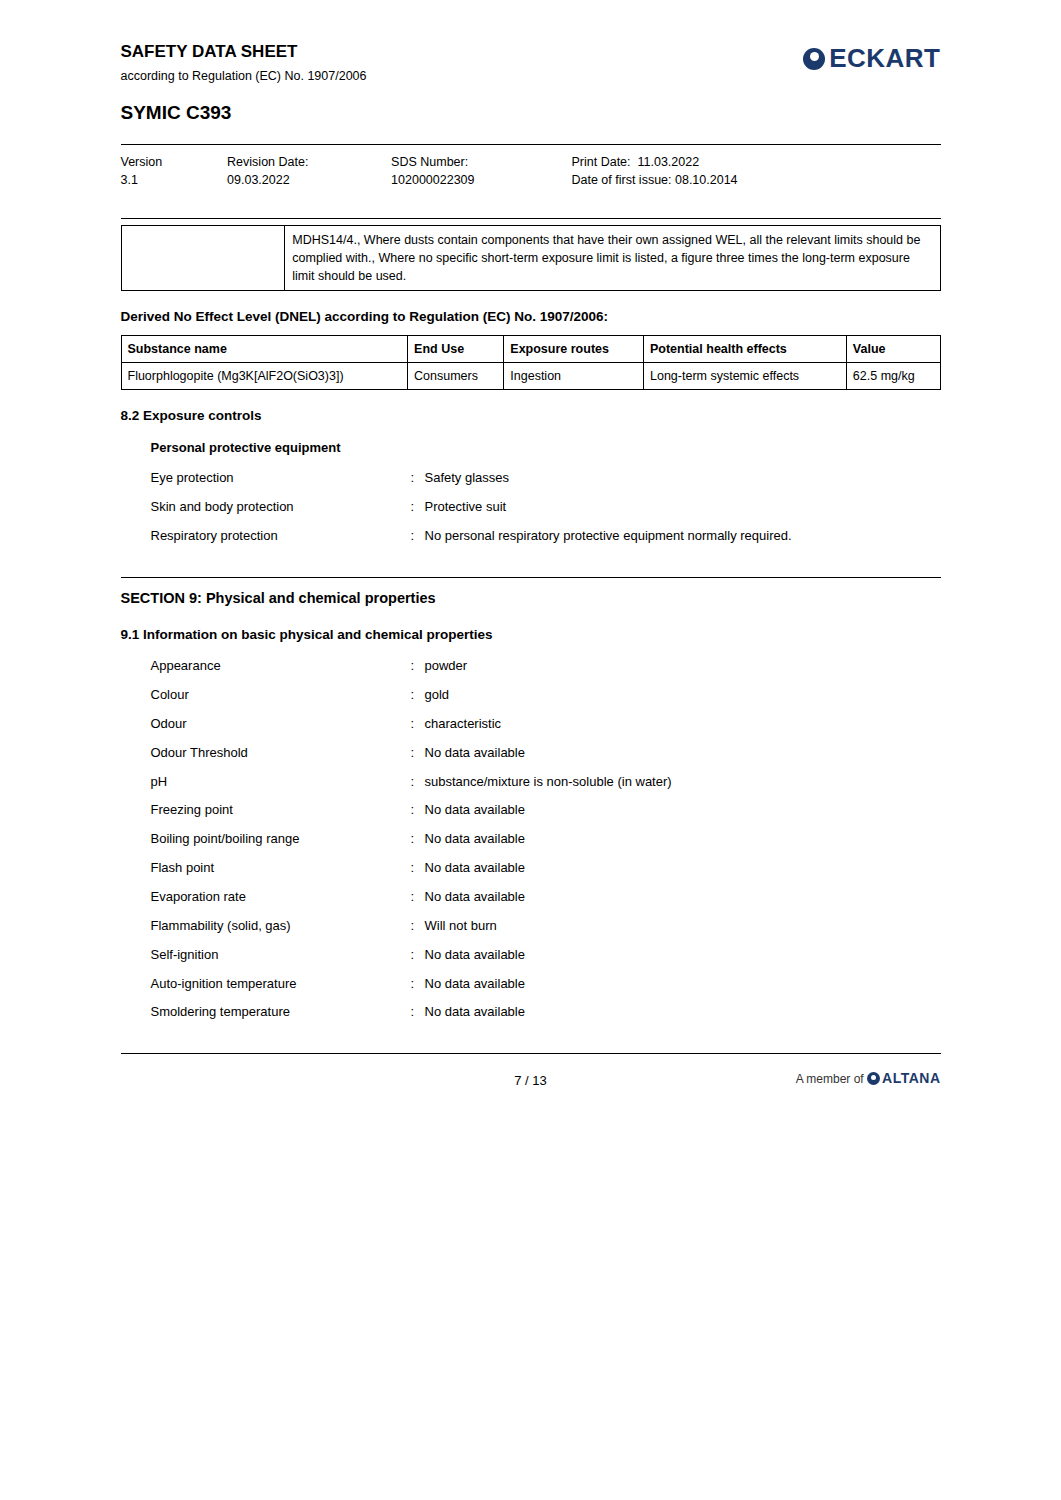ECKART
SAFETY DATA SHEET
according to Regulation (EC) No. 1907/2006
SYMIC C393
| Version 3.1 | Revision Date: 09.03.2022 | SDS Number: 102000022309 | Print Date: 11.03.2022 Date of first issue: 08.10.2014 |
| | MDHS14/4., Where dusts contain components that have their own assigned WEL, all the relevant limits should be complied with., Where no specific short-term exposure limit is listed, a figure three times the long-term exposure limit should be used. |
Derived No Effect Level (DNEL) according to Regulation (EC) No. 1907/2006:
| Substance name | End Use | Exposure routes | Potential health effects | Value |
| --- | --- | --- | --- | --- |
| Fluorphlogopite (Mg3K[AlF2O(SiO3)3]) | Consumers | Ingestion | Long-term systemic effects | 62.5 mg/kg |
8.2 Exposure controls
Personal protective equipment
| Eye protection | : | Safety glasses |
| Skin and body protection | : | Protective suit |
| Respiratory protection | : | No personal respiratory protective equipment normally required. |
SECTION 9: Physical and chemical properties
9.1 Information on basic physical and chemical properties
| Appearance | : | powder |
| Colour | : | gold |
| Odour | : | characteristic |
| Odour Threshold | : | No data available |
| pH | : | substance/mixture is non-soluble (in water) |
| Freezing point | : | No data available |
| Boiling point/boiling range | : | No data available |
| Flash point | : | No data available |
| Evaporation rate | : | No data available |
| Flammability (solid, gas) | : | Will not burn |
| Self-ignition | : | No data available |
| Auto-ignition temperature | : | No data available |
| Smoldering temperature | : | No data available |
7 / 13
A member of ALTANA